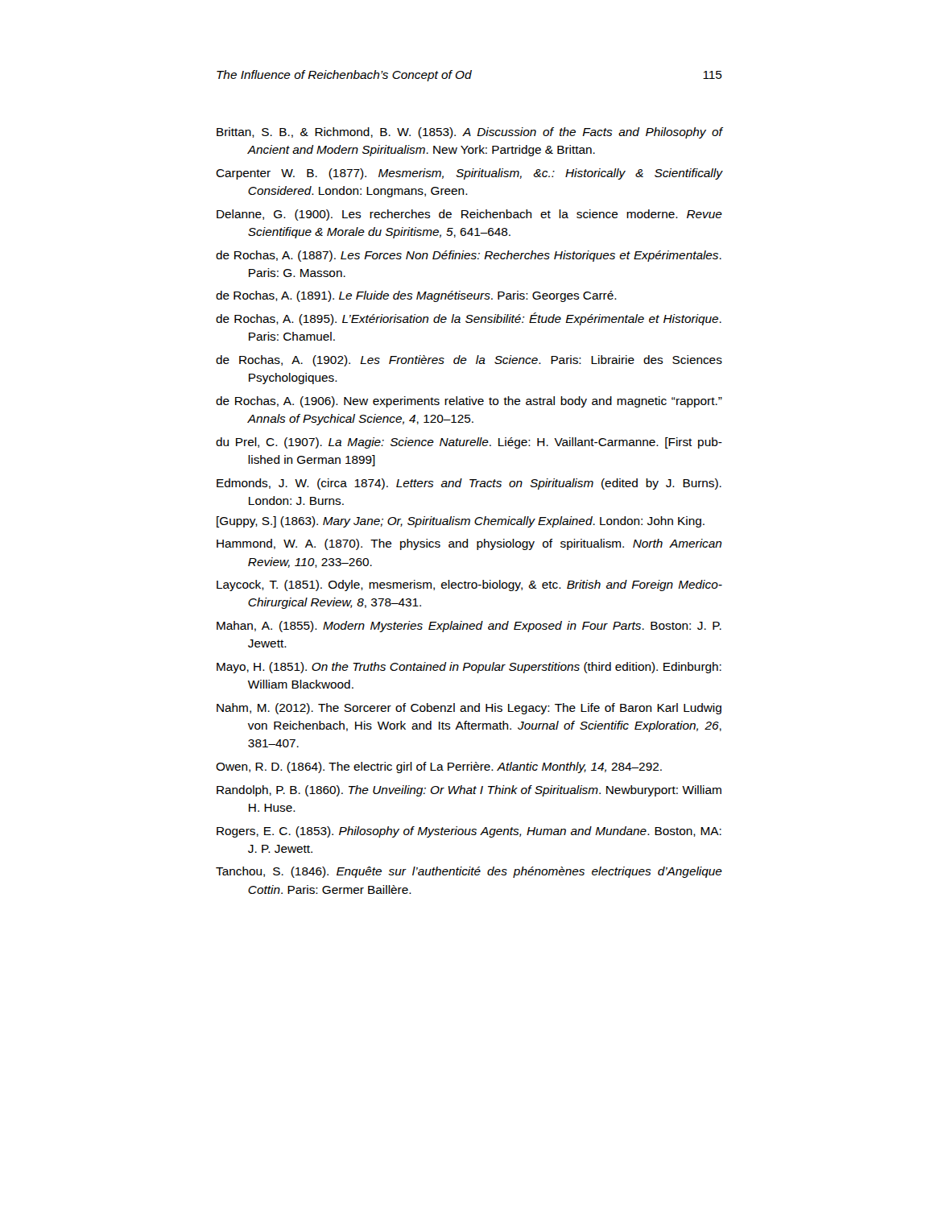The Influence of Reichenbach’s Concept of Od 115
Brittan, S. B., & Richmond, B. W. (1853). A Discussion of the Facts and Philosophy of Ancient and Modern Spiritualism. New York: Partridge & Brittan.
Carpenter W. B. (1877). Mesmerism, Spiritualism, &c.: Historically & Scientifically Considered. London: Longmans, Green.
Delanne, G. (1900). Les recherches de Reichenbach et la science moderne. Revue Scientifique & Morale du Spiritisme, 5, 641–648.
de Rochas, A. (1887). Les Forces Non Définies: Recherches Historiques et Expérimentales. Paris: G. Masson.
de Rochas, A. (1891). Le Fluide des Magnétiseurs. Paris: Georges Carré.
de Rochas, A. (1895). L’Extériorisation de la Sensibilité: Étude Expérimentale et Historique. Paris: Chamuel.
de Rochas, A. (1902). Les Frontières de la Science. Paris: Librairie des Sciences Psychologiques.
de Rochas, A. (1906). New experiments relative to the astral body and magnetic “rapport.” Annals of Psychical Science, 4, 120–125.
du Prel, C. (1907). La Magie: Science Naturelle. Liége: H. Vaillant-Carmanne. [First published in German 1899]
Edmonds, J. W. (circa 1874). Letters and Tracts on Spiritualism (edited by J. Burns). London: J. Burns.
[Guppy, S.] (1863). Mary Jane; Or, Spiritualism Chemically Explained. London: John King.
Hammond, W. A. (1870). The physics and physiology of spiritualism. North American Review, 110, 233–260.
Laycock, T. (1851). Odyle, mesmerism, electro-biology, & etc. British and Foreign Medico-Chirurgical Review, 8, 378–431.
Mahan, A. (1855). Modern Mysteries Explained and Exposed in Four Parts. Boston: J. P. Jewett.
Mayo, H. (1851). On the Truths Contained in Popular Superstitions (third edition). Edinburgh: William Blackwood.
Nahm, M. (2012). The Sorcerer of Cobenzl and His Legacy: The Life of Baron Karl Ludwig von Reichenbach, His Work and Its Aftermath. Journal of Scientific Exploration, 26, 381–407.
Owen, R. D. (1864). The electric girl of La Perrière. Atlantic Monthly, 14, 284–292.
Randolph, P. B. (1860). The Unveiling: Or What I Think of Spiritualism. Newburyport: William H. Huse.
Rogers, E. C. (1853). Philosophy of Mysterious Agents, Human and Mundane. Boston, MA: J. P. Jewett.
Tanchou, S. (1846). Enquête sur l’authenticité des phénomènes electriques d’Angelique Cottin. Paris: Germer Baillère.